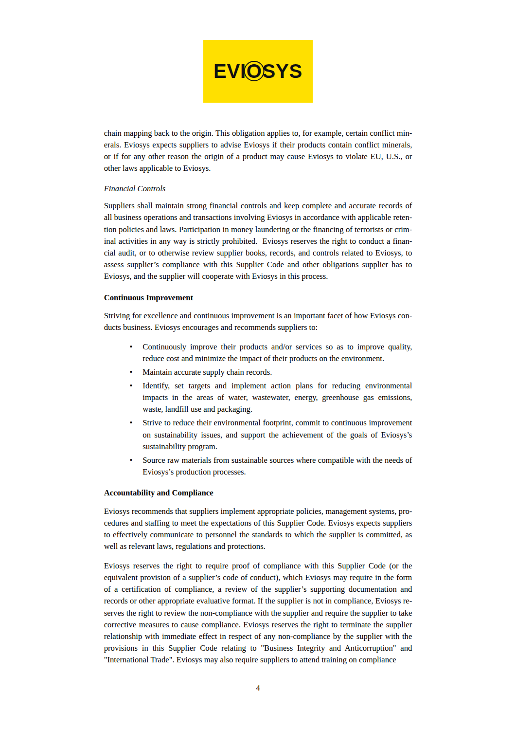EVIOSYS
chain mapping back to the origin. This obligation applies to, for example, certain conflict minerals. Eviosys expects suppliers to advise Eviosys if their products contain conflict minerals, or if for any other reason the origin of a product may cause Eviosys to violate EU, U.S., or other laws applicable to Eviosys.
Financial Controls
Suppliers shall maintain strong financial controls and keep complete and accurate records of all business operations and transactions involving Eviosys in accordance with applicable retention policies and laws. Participation in money laundering or the financing of terrorists or criminal activities in any way is strictly prohibited. Eviosys reserves the right to conduct a financial audit, or to otherwise review supplier books, records, and controls related to Eviosys, to assess supplier’s compliance with this Supplier Code and other obligations supplier has to Eviosys, and the supplier will cooperate with Eviosys in this process.
Continuous Improvement
Striving for excellence and continuous improvement is an important facet of how Eviosys conducts business. Eviosys encourages and recommends suppliers to:
Continuously improve their products and/or services so as to improve quality, reduce cost and minimize the impact of their products on the environment.
Maintain accurate supply chain records.
Identify, set targets and implement action plans for reducing environmental impacts in the areas of water, wastewater, energy, greenhouse gas emissions, waste, landfill use and packaging.
Strive to reduce their environmental footprint, commit to continuous improvement on sustainability issues, and support the achievement of the goals of Eviosys’s sustainability program.
Source raw materials from sustainable sources where compatible with the needs of Eviosys’s production processes.
Accountability and Compliance
Eviosys recommends that suppliers implement appropriate policies, management systems, procedures and staffing to meet the expectations of this Supplier Code. Eviosys expects suppliers to effectively communicate to personnel the standards to which the supplier is committed, as well as relevant laws, regulations and protections.
Eviosys reserves the right to require proof of compliance with this Supplier Code (or the equivalent provision of a supplier’s code of conduct), which Eviosys may require in the form of a certification of compliance, a review of the supplier’s supporting documentation and records or other appropriate evaluative format. If the supplier is not in compliance, Eviosys reserves the right to review the non-compliance with the supplier and require the supplier to take corrective measures to cause compliance. Eviosys reserves the right to terminate the supplier relationship with immediate effect in respect of any non-compliance by the supplier with the provisions in this Supplier Code relating to "Business Integrity and Anticorruption" and "International Trade". Eviosys may also require suppliers to attend training on compliance
4